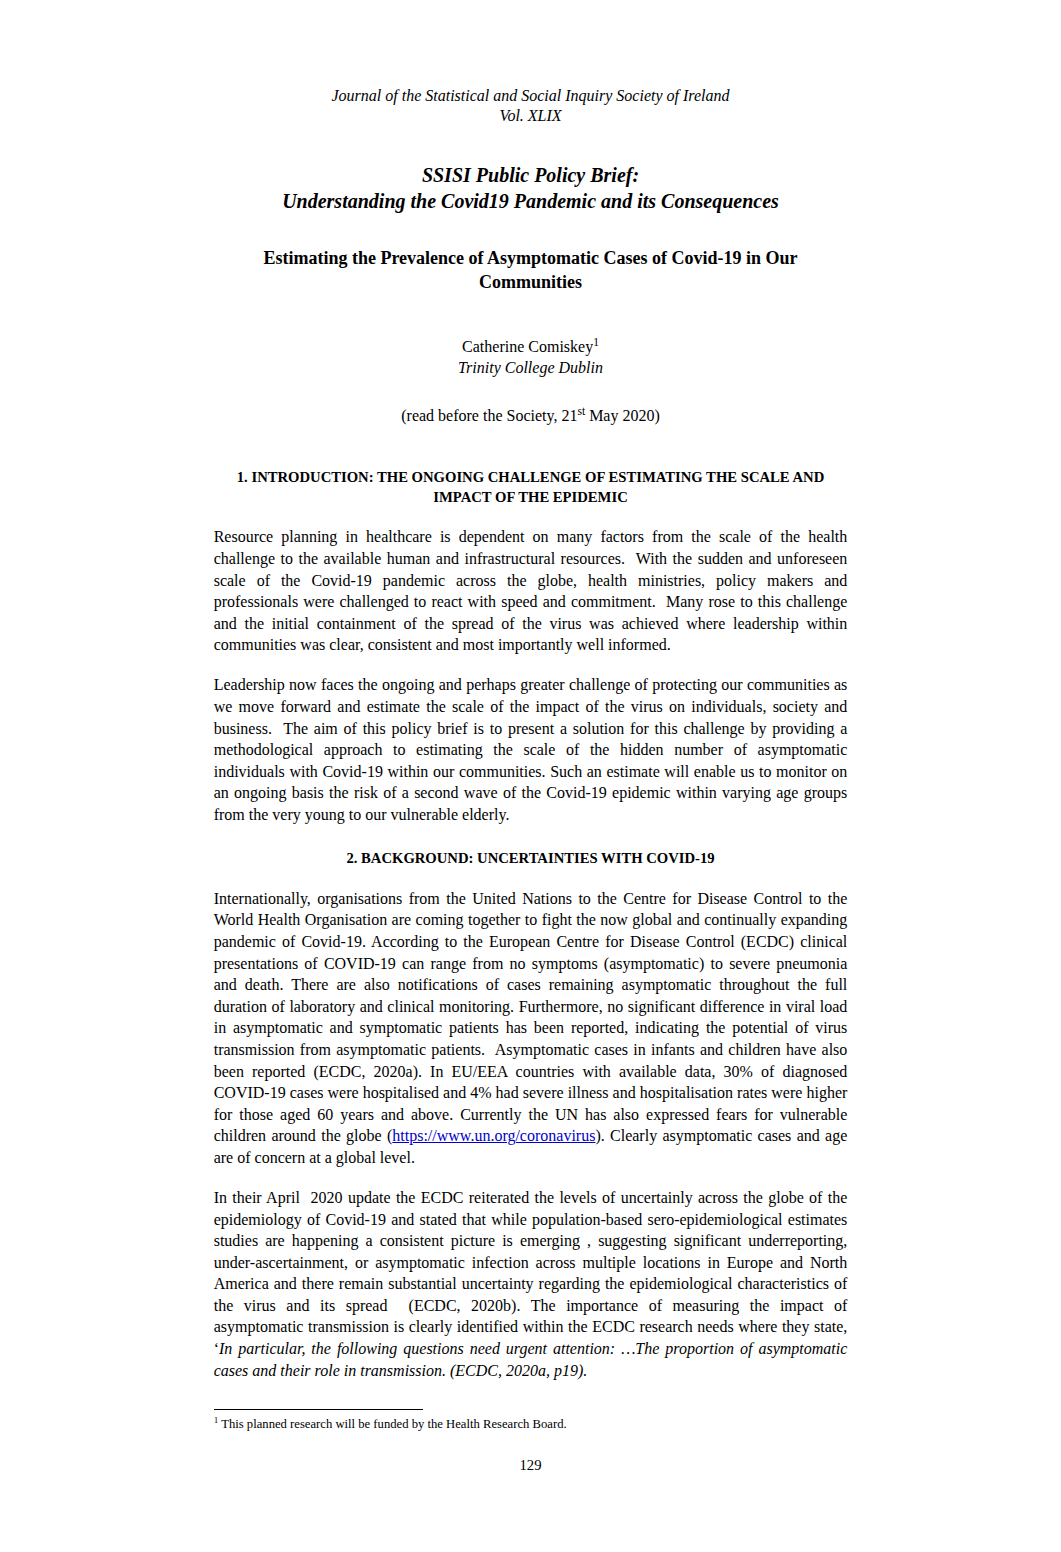Journal of the Statistical and Social Inquiry Society of Ireland
Vol. XLIX
SSISI Public Policy Brief:
Understanding the Covid19 Pandemic and its Consequences
Estimating the Prevalence of Asymptomatic Cases of Covid-19 in Our Communities
Catherine Comiskey1
Trinity College Dublin
(read before the Society, 21st May 2020)
1. Introduction: The Ongoing Challenge of Estimating the Scale and Impact of the Epidemic
Resource planning in healthcare is dependent on many factors from the scale of the health challenge to the available human and infrastructural resources. With the sudden and unforeseen scale of the Covid-19 pandemic across the globe, health ministries, policy makers and professionals were challenged to react with speed and commitment. Many rose to this challenge and the initial containment of the spread of the virus was achieved where leadership within communities was clear, consistent and most importantly well informed.
Leadership now faces the ongoing and perhaps greater challenge of protecting our communities as we move forward and estimate the scale of the impact of the virus on individuals, society and business. The aim of this policy brief is to present a solution for this challenge by providing a methodological approach to estimating the scale of the hidden number of asymptomatic individuals with Covid-19 within our communities. Such an estimate will enable us to monitor on an ongoing basis the risk of a second wave of the Covid-19 epidemic within varying age groups from the very young to our vulnerable elderly.
2. Background: Uncertainties with Covid-19
Internationally, organisations from the United Nations to the Centre for Disease Control to the World Health Organisation are coming together to fight the now global and continually expanding pandemic of Covid-19. According to the European Centre for Disease Control (ECDC) clinical presentations of COVID-19 can range from no symptoms (asymptomatic) to severe pneumonia and death. There are also notifications of cases remaining asymptomatic throughout the full duration of laboratory and clinical monitoring. Furthermore, no significant difference in viral load in asymptomatic and symptomatic patients has been reported, indicating the potential of virus transmission from asymptomatic patients. Asymptomatic cases in infants and children have also been reported (ECDC, 2020a). In EU/EEA countries with available data, 30% of diagnosed COVID-19 cases were hospitalised and 4% had severe illness and hospitalisation rates were higher for those aged 60 years and above. Currently the UN has also expressed fears for vulnerable children around the globe (https://www.un.org/coronavirus). Clearly asymptomatic cases and age are of concern at a global level.
In their April 2020 update the ECDC reiterated the levels of uncertainly across the globe of the epidemiology of Covid-19 and stated that while population-based sero-epidemiological estimates studies are happening a consistent picture is emerging , suggesting significant underreporting, under-ascertainment, or asymptomatic infection across multiple locations in Europe and North America and there remain substantial uncertainty regarding the epidemiological characteristics of the virus and its spread (ECDC, 2020b). The importance of measuring the impact of asymptomatic transmission is clearly identified within the ECDC research needs where they state, ‘In particular, the following questions need urgent attention: …The proportion of asymptomatic cases and their role in transmission. (ECDC, 2020a, p19).
1 This planned research will be funded by the Health Research Board.
129